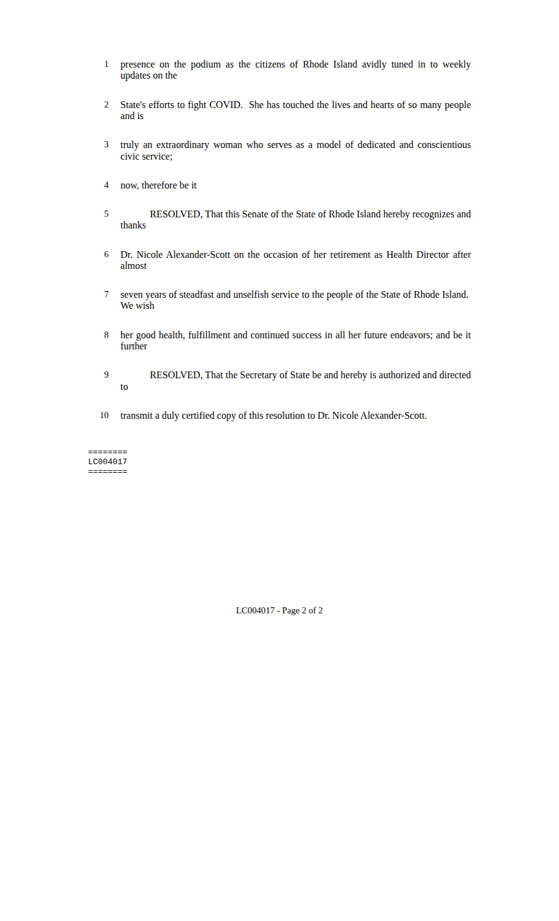presence on the podium as the citizens of Rhode Island avidly tuned in to weekly updates on the
State's efforts to fight COVID. She has touched the lives and hearts of so many people and is
truly an extraordinary woman who serves as a model of dedicated and conscientious civic service;
now, therefore be it
RESOLVED, That this Senate of the State of Rhode Island hereby recognizes and thanks
Dr. Nicole Alexander-Scott on the occasion of her retirement as Health Director after almost
seven years of steadfast and unselfish service to the people of the State of Rhode Island. We wish
her good health, fulfillment and continued success in all her future endeavors; and be it further
RESOLVED, That the Secretary of State be and hereby is authorized and directed to
transmit a duly certified copy of this resolution to Dr. Nicole Alexander-Scott.
========
LC004017
========
LC004017 - Page 2 of 2